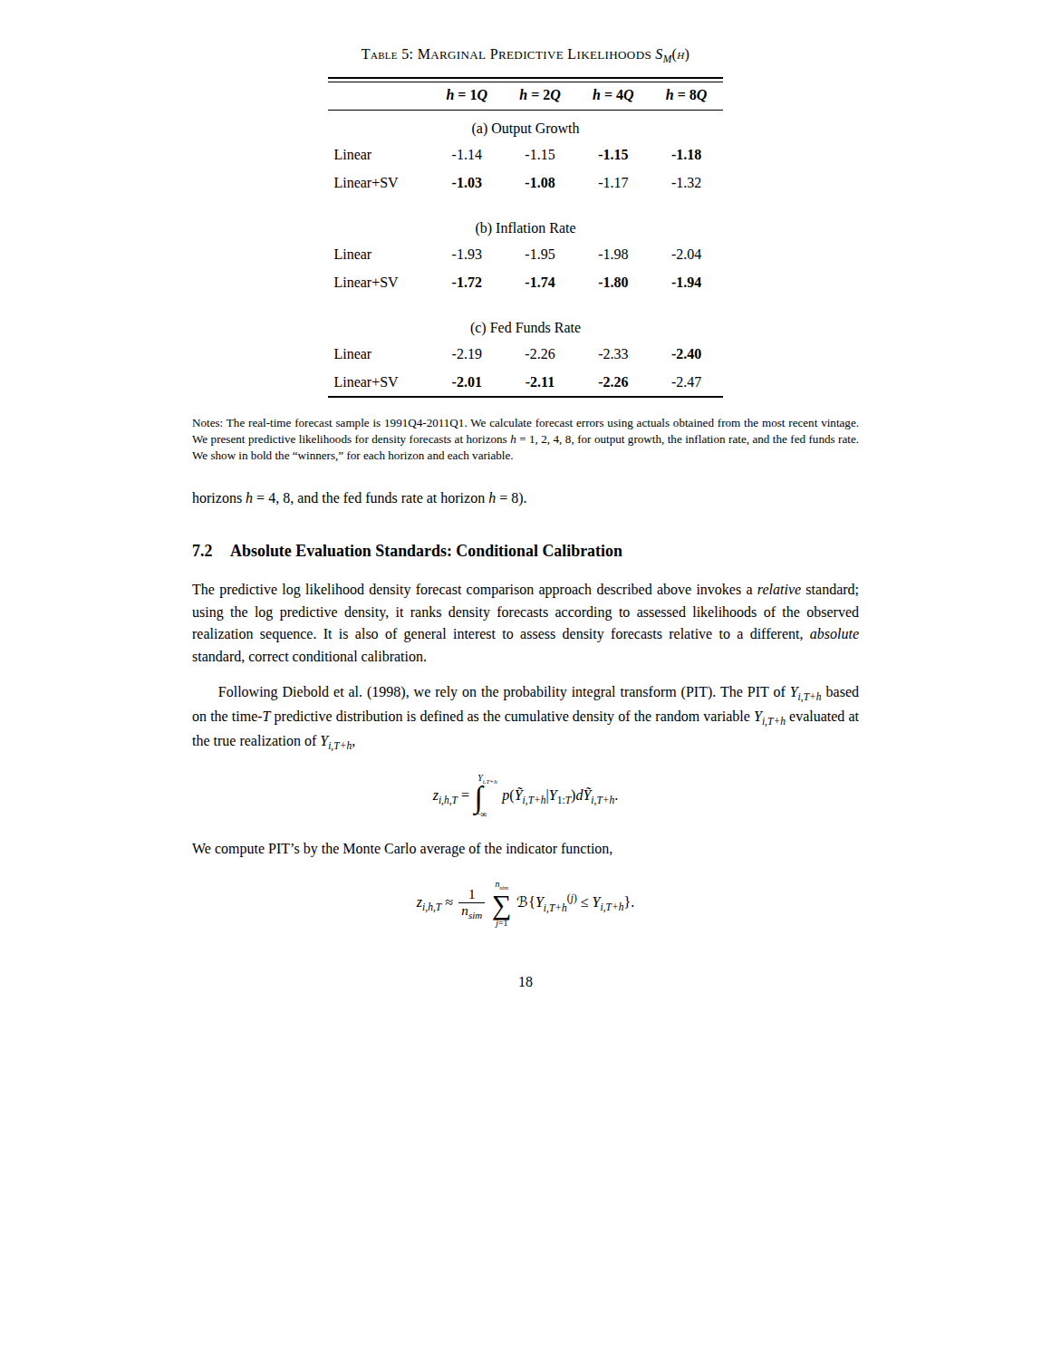Table 5: MARGINAL PREDICTIVE LIKELIHOODS SM(h)
| | h = 1 Q | h = 2 Q | h = 4 Q | h = 8 Q |
| --- | --- | --- | --- | --- |
| (a) Output Growth |
| Linear | -1.14 | -1.15 | -1.15 | -1.18 |
| Linear+SV | -1.03 | -1.08 | -1.17 | -1.32 |
| (b) Inflation Rate |
| Linear | -1.93 | -1.95 | -1.98 | -2.04 |
| Linear+SV | -1.72 | -1.74 | -1.80 | -1.94 |
| (c) Fed Funds Rate |
| Linear | -2.19 | -2.26 | -2.33 | -2.40 |
| Linear+SV | -2.01 | -2.11 | -2.26 | -2.47 |
Notes: The real-time forecast sample is 1991Q4-2011Q1. We calculate forecast errors using actuals obtained from the most recent vintage. We present predictive likelihoods for density forecasts at horizons h = 1, 2, 4, 8, for output growth, the inflation rate, and the fed funds rate. We show in bold the “winners,” for each horizon and each variable.
horizons h = 4, 8, and the fed funds rate at horizon h = 8).
7.2 Absolute Evaluation Standards: Conditional Calibration
The predictive log likelihood density forecast comparison approach described above invokes a relative standard; using the log predictive density, it ranks density forecasts according to assessed likelihoods of the observed realization sequence. It is also of general interest to assess density forecasts relative to a different, absolute standard, correct conditional calibration.
Following Diebold et al. (1998), we rely on the probability integral transform (PIT). The PIT of Yi,T+h based on the time-T predictive distribution is defined as the cumulative density of the random variable Yi,T+h evaluated at the true realization of Yi,T+h,
zi,h,T = Yi,T+h ∫ −∞ p(Ỹi,T+h|Y1:T)dỸi,T+h.
We compute PIT’s by the Monte Carlo average of the indicator function,
zi,h,T ≈ 1 nsim nsim ∑ j=1 ℬ{Yi,T+h(j) ≤ Yi,T+h}.
18